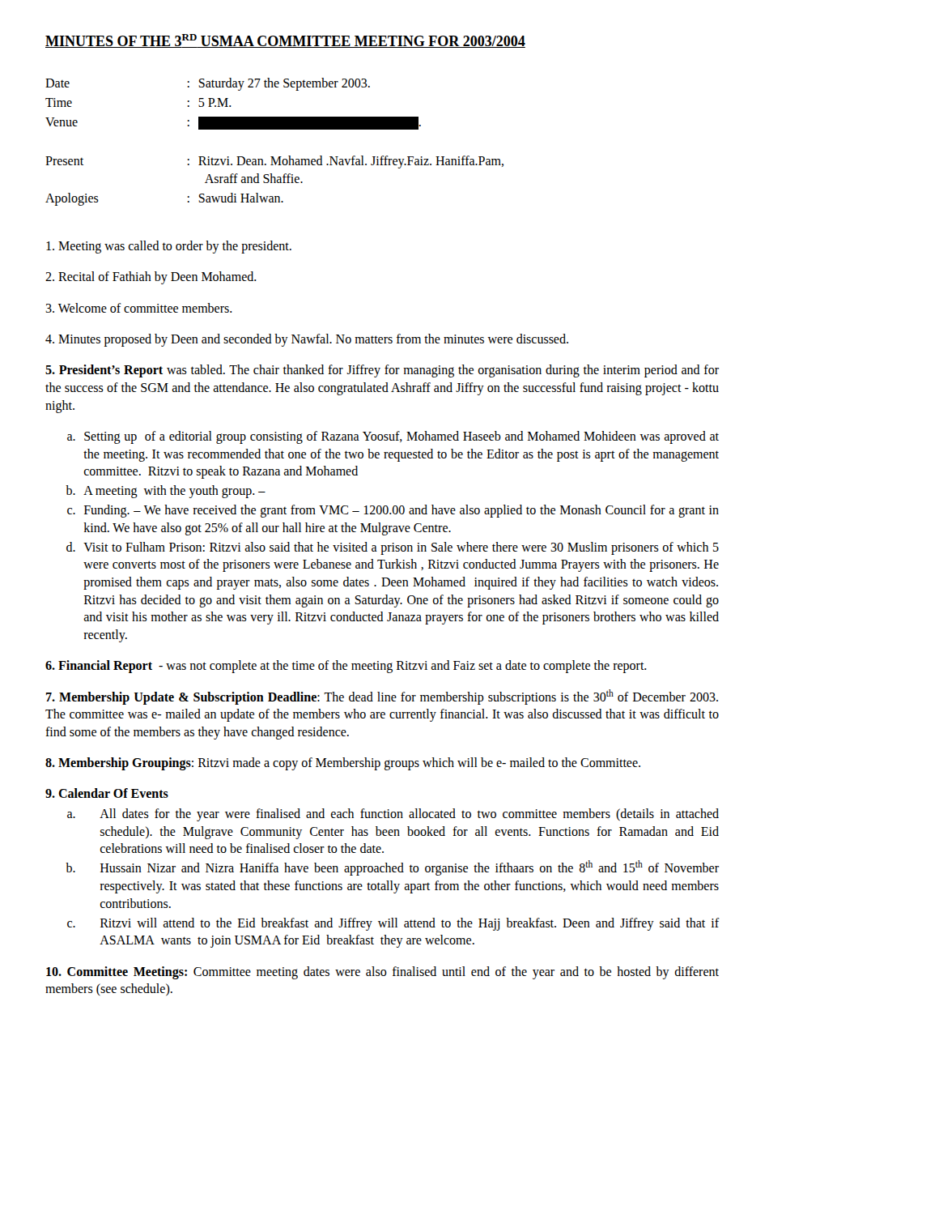MINUTES OF THE 3RD USMAA COMMITTEE MEETING FOR 2003/2004
| Date | : | Saturday 27 the September 2003. |
| Time | : | 5 P.M. |
| Venue | : | redacted . |
| Present | : | Ritzvi. Dean. Mohamed .Navfal. Jiffrey.Faiz. Haniffa.Pam, Asraff and Shaffie. |
| Apologies | : | Sawudi Halwan. |
1. Meeting was called to order by the president.
2. Recital of Fathiah by Deen Mohamed.
3. Welcome of committee members.
4. Minutes proposed by Deen and seconded by Nawfal. No matters from the minutes were discussed.
5. President’s Report was tabled. The chair thanked for Jiffrey for managing the organisation during the interim period and for the success of the SGM and the attendance. He also congratulated Ashraff and Jiffry on the successful fund raising project - kottu night.
Setting up of a editorial group consisting of Razana Yoosuf, Mohamed Haseeb and Mohamed Mohideen was aproved at the meeting. It was recommended that one of the two be requested to be the Editor as the post is aprt of the management committee. Ritzvi to speak to Razana and Mohamed
A meeting with the youth group. –
Funding. – We have received the grant from VMC – 1200.00 and have also applied to the Monash Council for a grant in kind. We have also got 25% of all our hall hire at the Mulgrave Centre.
Visit to Fulham Prison: Ritzvi also said that he visited a prison in Sale where there were 30 Muslim prisoners of which 5 were converts most of the prisoners were Lebanese and Turkish , Ritzvi conducted Jumma Prayers with the prisoners. He promised them caps and prayer mats, also some dates . Deen Mohamed inquired if they had facilities to watch videos. Ritzvi has decided to go and visit them again on a Saturday. One of the prisoners had asked Ritzvi if someone could go and visit his mother as she was very ill. Ritzvi conducted Janaza prayers for one of the prisoners brothers who was killed recently.
6. Financial Report - was not complete at the time of the meeting Ritzvi and Faiz set a date to complete the report.
7. Membership Update & Subscription Deadline: The dead line for membership subscriptions is the 30th of December 2003. The committee was e- mailed an update of the members who are currently financial. It was also discussed that it was difficult to find some of the members as they have changed residence.
8. Membership Groupings: Ritzvi made a copy of Membership groups which will be e- mailed to the Committee.
9. Calendar Of Events
All dates for the year were finalised and each function allocated to two committee members (details in attached schedule). the Mulgrave Community Center has been booked for all events. Functions for Ramadan and Eid celebrations will need to be finalised closer to the date.
Hussain Nizar and Nizra Haniffa have been approached to organise the ifthaars on the 8th and 15th of November respectively. It was stated that these functions are totally apart from the other functions, which would need members contributions.
Ritzvi will attend to the Eid breakfast and Jiffrey will attend to the Hajj breakfast. Deen and Jiffrey said that if ASALMA wants to join USMAA for Eid breakfast they are welcome.
10. Committee Meetings: Committee meeting dates were also finalised until end of the year and to be hosted by different members (see schedule).